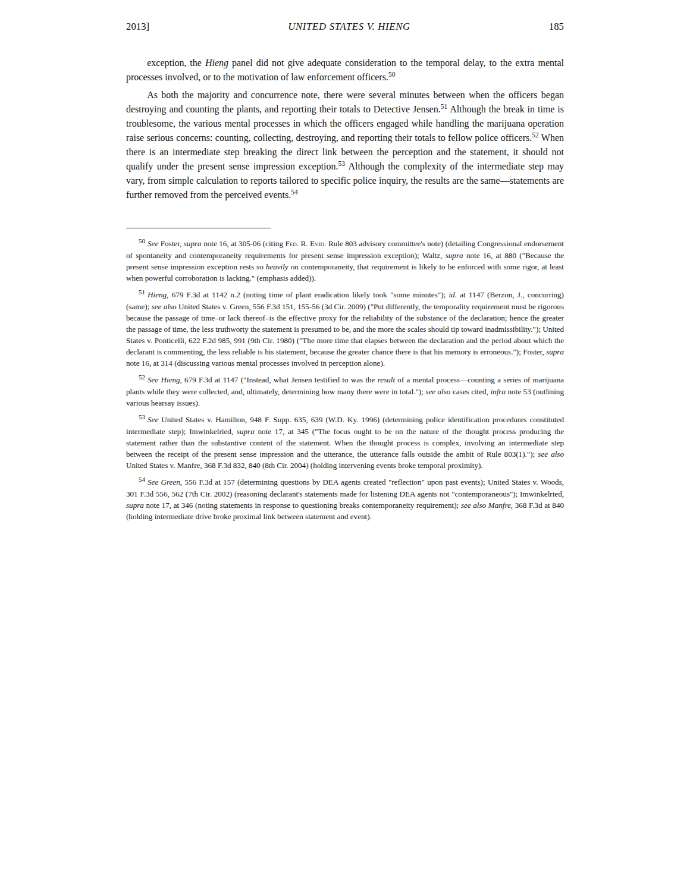2013] UNITED STATES V. HIENG 185
exception, the Hieng panel did not give adequate consideration to the temporal delay, to the extra mental processes involved, or to the motivation of law enforcement officers.50
As both the majority and concurrence note, there were several minutes between when the officers began destroying and counting the plants, and reporting their totals to Detective Jensen.51 Although the break in time is troublesome, the various mental processes in which the officers engaged while handling the marijuana operation raise serious concerns: counting, collecting, destroying, and reporting their totals to fellow police officers.52 When there is an intermediate step breaking the direct link between the perception and the statement, it should not qualify under the present sense impression exception.53 Although the complexity of the intermediate step may vary, from simple calculation to reports tailored to specific police inquiry, the results are the same—statements are further removed from the perceived events.54
50 See Foster, supra note 16, at 305-06 (citing Fed. R. Evid. Rule 803 advisory committee's note) (detailing Congressional endorsement of spontaneity and contemporaneity requirements for present sense impression exception); Waltz, supra note 16, at 880 ("Because the present sense impression exception rests so heavily on contemporaneity, that requirement is likely to be enforced with some rigor, at least when powerful corroboration is lacking." (emphasis added)).
51 Hieng, 679 F.3d at 1142 n.2 (noting time of plant eradication likely took "some minutes"); id. at 1147 (Berzon, J., concurring) (same); see also United States v. Green, 556 F.3d 151, 155-56 (3d Cir. 2009) ("Put differently, the temporality requirement must be rigorous because the passage of time–or lack thereof–is the effective proxy for the reliability of the substance of the declaration; hence the greater the passage of time, the less truthworty the statement is presumed to be, and the more the scales should tip toward inadmissibility."); United States v. Ponticelli, 622 F.2d 985, 991 (9th Cir. 1980) ("The more time that elapses between the declaration and the period about which the declarant is commenting, the less reliable is his statement, because the greater chance there is that his memory is erroneous."); Foster, supra note 16, at 314 (discussing various mental processes involved in perception alone).
52 See Hieng, 679 F.3d at 1147 ("Instead, what Jensen testified to was the result of a mental process—counting a series of marijuana plants while they were collected, and, ultimately, determining how many there were in total."); see also cases cited, infra note 53 (outlining various hearsay issues).
53 See United States v. Hamilton, 948 F. Supp. 635, 639 (W.D. Ky. 1996) (determining police identification procedures constituted intermediate step); Imwinkelried, supra note 17, at 345 ("The focus ought to be on the nature of the thought process producing the statement rather than the substantive content of the statement. When the thought process is complex, involving an intermediate step between the receipt of the present sense impression and the utterance, the utterance falls outside the ambit of Rule 803(1)."); see also United States v. Manfre, 368 F.3d 832, 840 (8th Cir. 2004) (holding intervening events broke temporal proximity).
54 See Green, 556 F.3d at 157 (determining questions by DEA agents created "reflection" upon past events); United States v. Woods, 301 F.3d 556, 562 (7th Cir. 2002) (reasoning declarant's statements made for listening DEA agents not "contemporaneous"); Imwinkelried, supra note 17, at 346 (noting statements in response to questioning breaks contemporaneity requirement); see also Manfre, 368 F.3d at 840 (holding intermediate drive broke proximal link between statement and event).